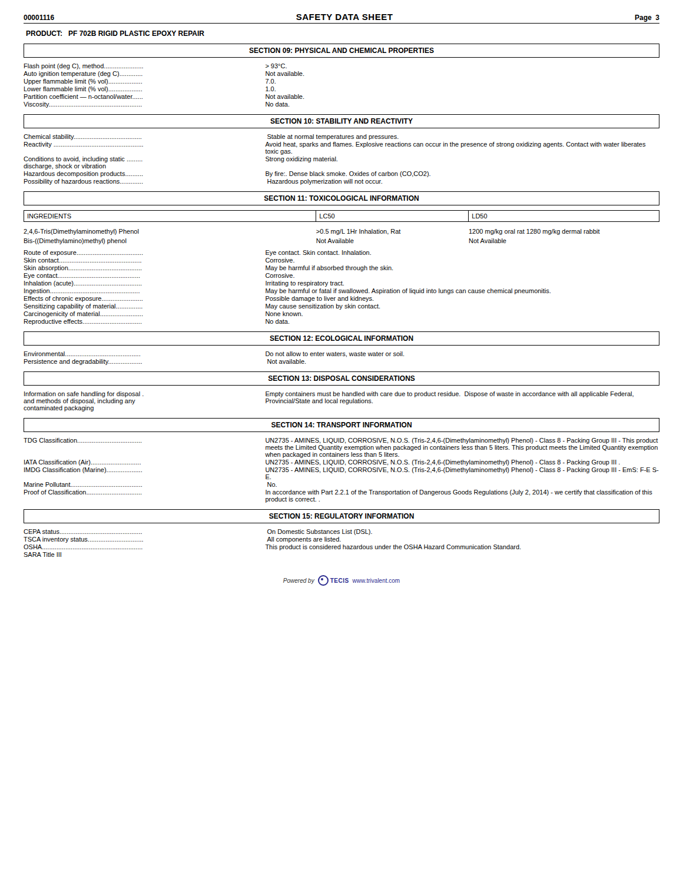00001116 SAFETY DATA SHEET Page 3
PRODUCT: PF 702B RIGID PLASTIC EPOXY REPAIR
SECTION 09: PHYSICAL AND CHEMICAL PROPERTIES
| Flash point (deg C), method ...................... | > 93°C. |
| Auto ignition temperature (deg C) ............. | Not available. |
| Upper flammable limit (% vol) ................... | 7.0. |
| Lower flammable limit (% vol) ................... | 1.0. |
| Partition coefficient — n-octanol/water ...... | Not available. |
| Viscosity .................................................... | No data. |
SECTION 10: STABILITY AND REACTIVITY
| Chemical stability ...................................... | Stable at normal temperatures and pressures. |
| Reactivity .................................................. | Avoid heat, sparks and flames. Explosive reactions can occur in the presence of strong oxidizing agents. Contact with water liberates toxic gas. |
| Conditions to avoid, including static ......... discharge, shock or vibration | Strong oxidizing material. |
| Hazardous decomposition products .......... | By fire:. Dense black smoke. Oxides of carbon (CO,CO2). |
| Possibility of hazardous reactions ............. | Hazardous polymerization will not occur. |
SECTION 11: TOXICOLOGICAL INFORMATION
| INGREDIENTS | LC50 | LD50 |
| --- | --- | --- |
| 2,4,6-Tris(Dimethylaminomethyl) Phenol | >0.5 mg/L 1Hr Inhalation, Rat | 1200 mg/kg oral rat 1280 mg/kg dermal rabbit |
| Bis-((Dimethylamino)methyl) phenol | Not Available | Not Available |
| Route of exposure ..................................... | Eye contact. Skin contact. Inhalation. |
| Skin contact .............................................. | Corrosive. |
| Skin absorption ......................................... | May be harmful if absorbed through the skin. |
| Eye contact .............................................. | Corrosive. |
| Inhalation (acute) ...................................... | Irritating to respiratory tract. |
| Ingestion .................................................. | May be harmful or fatal if swallowed. Aspiration of liquid into lungs can cause chemical pneumonitis. |
| Effects of chronic exposure ....................... | Possible damage to liver and kidneys. |
| Sensitizing capability of material ............... | May cause sensitization by skin contact. |
| Carcinogenicity of material ........................ | None known. |
| Reproductive effects ................................. | No data. |
SECTION 12: ECOLOGICAL INFORMATION
| Environmental .......................................... | Do not allow to enter waters, waste water or soil. |
| Persistence and degradability ................... | Not available. |
SECTION 13: DISPOSAL CONSIDERATIONS
| Information on safe handling for disposal . and methods of disposal, including any contaminated packaging | Empty containers must be handled with care due to product residue. Dispose of waste in accordance with all applicable Federal, Provincial/State and local regulations. |
SECTION 14: TRANSPORT INFORMATION
| TDG Classification .................................... | UN2735 - AMINES, LIQUID, CORROSIVE, N.O.S. (Tris-2,4,6-(Dimethylaminomethyl) Phenol) - Class 8 - Packing Group III - This product meets the Limited Quantity exemption when packaged in containers less than 5 liters. This product meets the Limited Quantity exemption when packaged in containers less than 5 liters. |
| IATA Classification (Air) ............................ | UN2735 - AMINES, LIQUID, CORROSIVE, N.O.S. (Tris-2,4,6-(Dimethylaminomethyl) Phenol) - Class 8 - Packing Group III . |
| IMDG Classification (Marine) .................... | UN2735 - AMINES, LIQUID, CORROSIVE, N.O.S. (Tris-2,4,6-(Dimethylaminomethyl) Phenol) - Class 8 - Packing Group III - EmS: F-E S-E. |
| Marine Pollutant ........................................ | No. |
| Proof of Classification ............................... | In accordance with Part 2.2.1 of the Transportation of Dangerous Goods Regulations (July 2, 2014) - we certify that classification of this product is correct. . |
SECTION 15: REGULATORY INFORMATION
| CEPA status .............................................. | On Domestic Substances List (DSL). |
| TSCA inventory status ............................... | All components are listed. |
| OSHA ........................................................ | This product is considered hazardous under the OSHA Hazard Communication Standard. |
| SARA Title III | |
Powered by TECIS www.trivalent.com